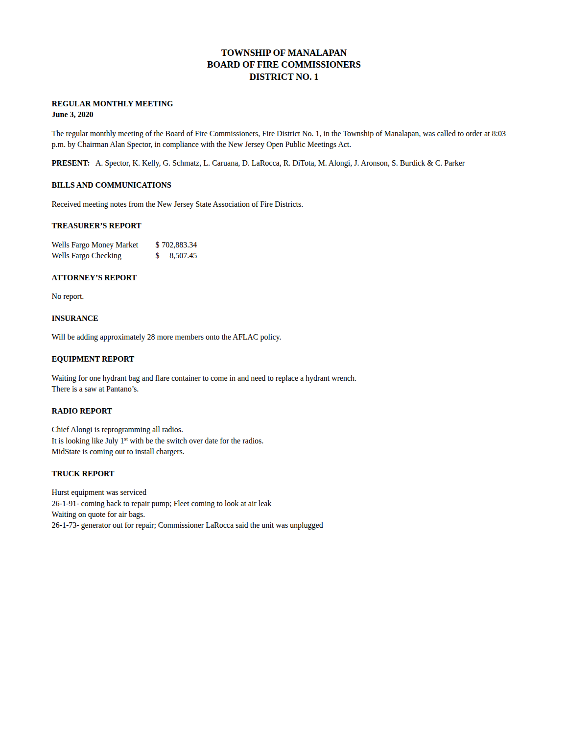TOWNSHIP OF MANALAPAN
BOARD OF FIRE COMMISSIONERS
DISTRICT NO. 1
REGULAR MONTHLY MEETING
June 3, 2020
The regular monthly meeting of the Board of Fire Commissioners, Fire District No. 1, in the Township of Manalapan, was called to order at 8:03 p.m. by Chairman Alan Spector, in compliance with the New Jersey Open Public Meetings Act.
PRESENT: A. Spector, K. Kelly, G. Schmatz, L. Caruana, D. LaRocca, R. DiTota, M. Alongi, J. Aronson, S. Burdick & C. Parker
Bills and Communications
Received meeting notes from the New Jersey State Association of Fire Districts.
Treasurer’s Report
| Wells Fargo Money Market | $ | 702,883.34 |
| Wells Fargo Checking | $ | 8,507.45 |
Attorney’s Report
No report.
Insurance
Will be adding approximately 28 more members onto the AFLAC policy.
Equipment Report
Waiting for one hydrant bag and flare container to come in and need to replace a hydrant wrench.
There is a saw at Pantano’s.
Radio Report
Chief Alongi is reprogramming all radios.
It is looking like July 1st with be the switch over date for the radios.
MidState is coming out to install chargers.
Truck Report
Hurst equipment was serviced
26-1-91- coming back to repair pump; Fleet coming to look at air leak
Waiting on quote for air bags.
26-1-73- generator out for repair; Commissioner LaRocca said the unit was unplugged